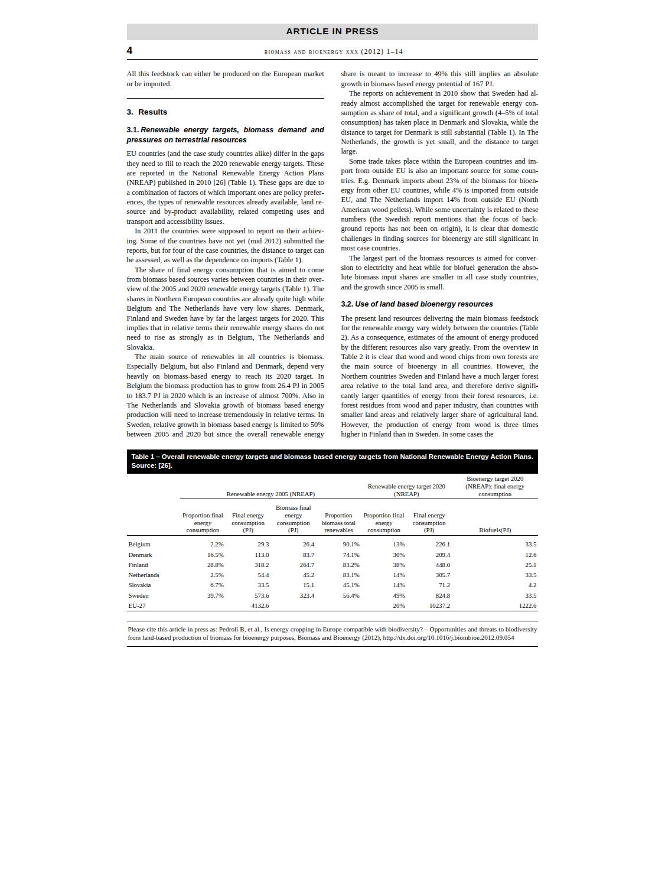ARTICLE IN PRESS
4
biomass and bioenergy xxx (2012) 1–14
All this feedstock can either be produced on the European market or be imported.
3. Results
3.1. Renewable energy targets, biomass demand and pressures on terrestrial resources
EU countries (and the case study countries alike) differ in the gaps they need to fill to reach the 2020 renewable energy targets. These are reported in the National Renewable Energy Action Plans (NREAP) published in 2010 [26] (Table 1). These gaps are due to a combination of factors of which important ones are policy preferences, the types of renewable resources already available, land resource and by-product availability, related competing uses and transport and accessibility issues.
In 2011 the countries were supposed to report on their achieving. Some of the countries have not yet (mid 2012) submitted the reports, but for four of the case countries, the distance to target can be assessed, as well as the dependence on imports (Table 1).
The share of final energy consumption that is aimed to come from biomass based sources varies between countries in their overview of the 2005 and 2020 renewable energy targets (Table 1). The shares in Northern European countries are already quite high while Belgium and The Netherlands have very low shares. Denmark, Finland and Sweden have by far the largest targets for 2020. This implies that in relative terms their renewable energy shares do not need to rise as strongly as in Belgium, The Netherlands and Slovakia.
The main source of renewables in all countries is biomass. Especially Belgium, but also Finland and Denmark, depend very heavily on biomass-based energy to reach its 2020 target. In Belgium the biomass production has to grow from 26.4 PJ in 2005 to 183.7 PJ in 2020 which is an increase of almost 700%. Also in The Netherlands and Slovakia growth of biomass based energy production will need to increase tremendously in relative terms. In Sweden, relative growth in biomass based energy is limited to 50% between 2005 and 2020 but since the overall renewable energy share is meant to increase to 49% this still implies an absolute growth in biomass based energy potential of 167 PJ.
The reports on achievement in 2010 show that Sweden had already almost accomplished the target for renewable energy consumption as share of total, and a significant growth (4–5% of total consumption) has taken place in Denmark and Slovakia, while the distance to target for Denmark is still substantial (Table 1). In The Netherlands, the growth is yet small, and the distance to target large.
Some trade takes place within the European countries and import from outside EU is also an important source for some countries. E.g. Denmark imports about 23% of the biomass for bioenergy from other EU countries, while 4% is imported from outside EU, and The Netherlands import 14% from outside EU (North American wood pellets). While some uncertainty is related to these numbers (the Swedish report mentions that the focus of background reports has not been on origin), it is clear that domestic challenges in finding sources for bioenergy are still significant in most case countries.
The largest part of the biomass resources is aimed for conversion to electricity and heat while for biofuel generation the absolute biomass input shares are smaller in all case study countries, and the growth since 2005 is small.
3.2. Use of land based bioenergy resources
The present land resources delivering the main biomass feedstock for the renewable energy vary widely between the countries (Table 2). As a consequence, estimates of the amount of energy produced by the different resources also vary greatly. From the overview in Table 2 it is clear that wood and wood chips from own forests are the main source of bioenergy in all countries. However, the Northern countries Sweden and Finland have a much larger forest area relative to the total land area, and therefore derive significantly larger quantities of energy from their forest resources, i.e. forest residues from wood and paper industry, than countries with smaller land areas and relatively larger share of agricultural land. However, the production of energy from wood is three times higher in Finland than in Sweden. In some cases the
Table 1 – Overall renewable energy targets and biomass based energy targets from National Renewable Energy Action Plans. Source: [26].
| | Renewable energy 2005 (NREAP) | Renewable energy target 2020 (NREAP) | Bioenergy target 2020 (NREAP): final energy consumption |
| --- | --- | --- | --- |
| | Proportion final energy consumption | Final energy consumption (PJ) | Biomass final energy consumption (PJ) | Proportion biomass total renewables | Proportion final energy consumption | Final energy consumption (PJ) | Biofuels(PJ) |
| Belgium | 2.2% | 29.3 | 26.4 | 90.1% | 13% | 226.1 | 33.5 |
| Denmark | 16.5% | 113.0 | 83.7 | 74.1% | 30% | 209.4 | 12.6 |
| Finland | 28.8% | 318.2 | 264.7 | 83.2% | 38% | 448.0 | 25.1 |
| Netherlands | 2.5% | 54.4 | 45.2 | 83.1% | 14% | 305.7 | 33.5 |
| Slovakia | 6.7% | 33.5 | 15.1 | 45.1% | 14% | 71.2 | 4.2 |
| Sweden | 39.7% | 573.6 | 323.4 | 56.4% | 49% | 824.8 | 33.5 |
| EU-27 | | 4132.6 | | | 20% | 10237.2 | 1222.6 |
Please cite this article in press as: Pedroli B, et al., Is energy cropping in Europe compatible with biodiversity? – Opportunities and threats to biodiversity from land-based production of biomass for bioenergy purposes, Biomass and Bioenergy (2012), http://dx.doi.org/10.1016/j.biombioe.2012.09.054